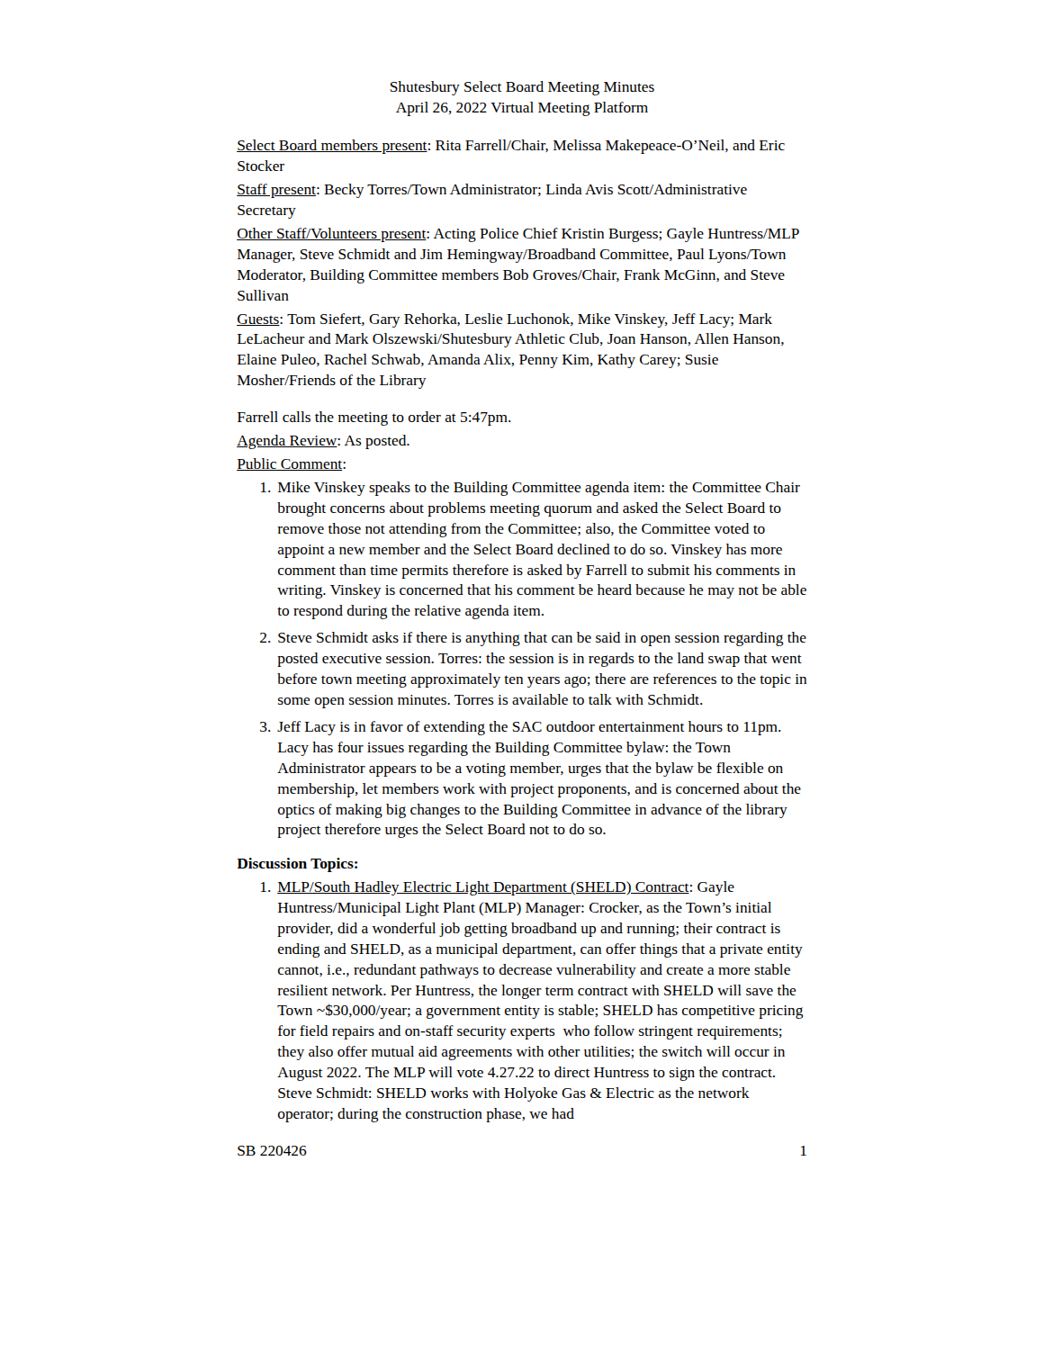Shutesbury Select Board Meeting Minutes
April 26, 2022 Virtual Meeting Platform
Select Board members present: Rita Farrell/Chair, Melissa Makepeace-O’Neil, and Eric Stocker
Staff present: Becky Torres/Town Administrator; Linda Avis Scott/Administrative Secretary
Other Staff/Volunteers present: Acting Police Chief Kristin Burgess; Gayle Huntress/MLP Manager, Steve Schmidt and Jim Hemingway/Broadband Committee, Paul Lyons/Town Moderator, Building Committee members Bob Groves/Chair, Frank McGinn, and Steve Sullivan
Guests: Tom Siefert, Gary Rehorka, Leslie Luchonok, Mike Vinskey, Jeff Lacy; Mark LeLacheur and Mark Olszewski/Shutesbury Athletic Club, Joan Hanson, Allen Hanson, Elaine Puleo, Rachel Schwab, Amanda Alix, Penny Kim, Kathy Carey; Susie Mosher/Friends of the Library
Farrell calls the meeting to order at 5:47pm.
Agenda Review: As posted.
Public Comment:
Mike Vinskey speaks to the Building Committee agenda item: the Committee Chair brought concerns about problems meeting quorum and asked the Select Board to remove those not attending from the Committee; also, the Committee voted to appoint a new member and the Select Board declined to do so. Vinskey has more comment than time permits therefore is asked by Farrell to submit his comments in writing. Vinskey is concerned that his comment be heard because he may not be able to respond during the relative agenda item.
Steve Schmidt asks if there is anything that can be said in open session regarding the posted executive session. Torres: the session is in regards to the land swap that went before town meeting approximately ten years ago; there are references to the topic in some open session minutes. Torres is available to talk with Schmidt.
Jeff Lacy is in favor of extending the SAC outdoor entertainment hours to 11pm. Lacy has four issues regarding the Building Committee bylaw: the Town Administrator appears to be a voting member, urges that the bylaw be flexible on membership, let members work with project proponents, and is concerned about the optics of making big changes to the Building Committee in advance of the library project therefore urges the Select Board not to do so.
Discussion Topics:
MLP/South Hadley Electric Light Department (SHELD) Contract: Gayle Huntress/Municipal Light Plant (MLP) Manager: Crocker, as the Town’s initial provider, did a wonderful job getting broadband up and running; their contract is ending and SHELD, as a municipal department, can offer things that a private entity cannot, i.e., redundant pathways to decrease vulnerability and create a more stable resilient network. Per Huntress, the longer term contract with SHELD will save the Town ~$30,000/year; a government entity is stable; SHELD has competitive pricing for field repairs and on-staff security experts who follow stringent requirements; they also offer mutual aid agreements with other utilities; the switch will occur in August 2022. The MLP will vote 4.27.22 to direct Huntress to sign the contract. Steve Schmidt: SHELD works with Holyoke Gas & Electric as the network operator; during the construction phase, we had
SB 220426 1